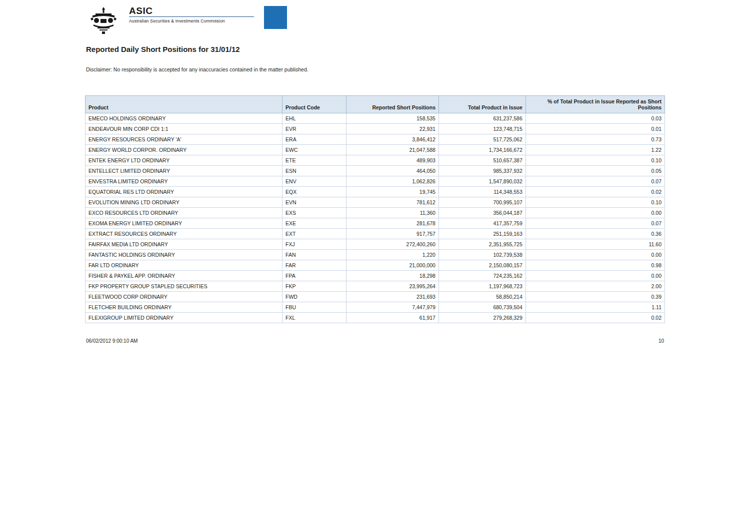ASIC
Australian Securities & Investments Commission
Reported Daily Short Positions for 31/01/12
Disclaimer: No responsibility is accepted for any inaccuracies contained in the matter published.
| Product | Product Code | Reported Short Positions | Total Product in Issue | % of Total Product in Issue Reported as Short Positions |
| --- | --- | --- | --- | --- |
| EMECO HOLDINGS ORDINARY | EHL | 158,535 | 631,237,586 | 0.03 |
| ENDEAVOUR MIN CORP CDI 1:1 | EVR | 22,931 | 123,748,715 | 0.01 |
| ENERGY RESOURCES ORDINARY 'A' | ERA | 3,846,412 | 517,725,062 | 0.73 |
| ENERGY WORLD CORPOR. ORDINARY | EWC | 21,047,588 | 1,734,166,672 | 1.22 |
| ENTEK ENERGY LTD ORDINARY | ETE | 489,903 | 510,657,387 | 0.10 |
| ENTELLECT LIMITED ORDINARY | ESN | 464,050 | 985,337,932 | 0.05 |
| ENVESTRA LIMITED ORDINARY | ENV | 1,062,826 | 1,547,890,032 | 0.07 |
| EQUATORIAL RES LTD ORDINARY | EQX | 19,745 | 114,348,553 | 0.02 |
| EVOLUTION MINING LTD ORDINARY | EVN | 781,612 | 700,995,107 | 0.10 |
| EXCO RESOURCES LTD ORDINARY | EXS | 11,360 | 356,044,187 | 0.00 |
| EXOMA ENERGY LIMITED ORDINARY | EXE | 281,678 | 417,357,759 | 0.07 |
| EXTRACT RESOURCES ORDINARY | EXT | 917,757 | 251,159,163 | 0.36 |
| FAIRFAX MEDIA LTD ORDINARY | FXJ | 272,400,260 | 2,351,955,725 | 11.60 |
| FANTASTIC HOLDINGS ORDINARY | FAN | 1,220 | 102,739,538 | 0.00 |
| FAR LTD ORDINARY | FAR | 21,000,000 | 2,150,080,157 | 0.98 |
| FISHER & PAYKEL APP. ORDINARY | FPA | 18,298 | 724,235,162 | 0.00 |
| FKP PROPERTY GROUP STAPLED SECURITIES | FKP | 23,995,264 | 1,197,968,723 | 2.00 |
| FLEETWOOD CORP ORDINARY | FWD | 231,693 | 58,850,214 | 0.39 |
| FLETCHER BUILDING ORDINARY | FBU | 7,447,979 | 680,739,504 | 1.11 |
| FLEXIGROUP LIMITED ORDINARY | FXL | 61,917 | 279,268,329 | 0.02 |
06/02/2012 9:00:10 AM
10